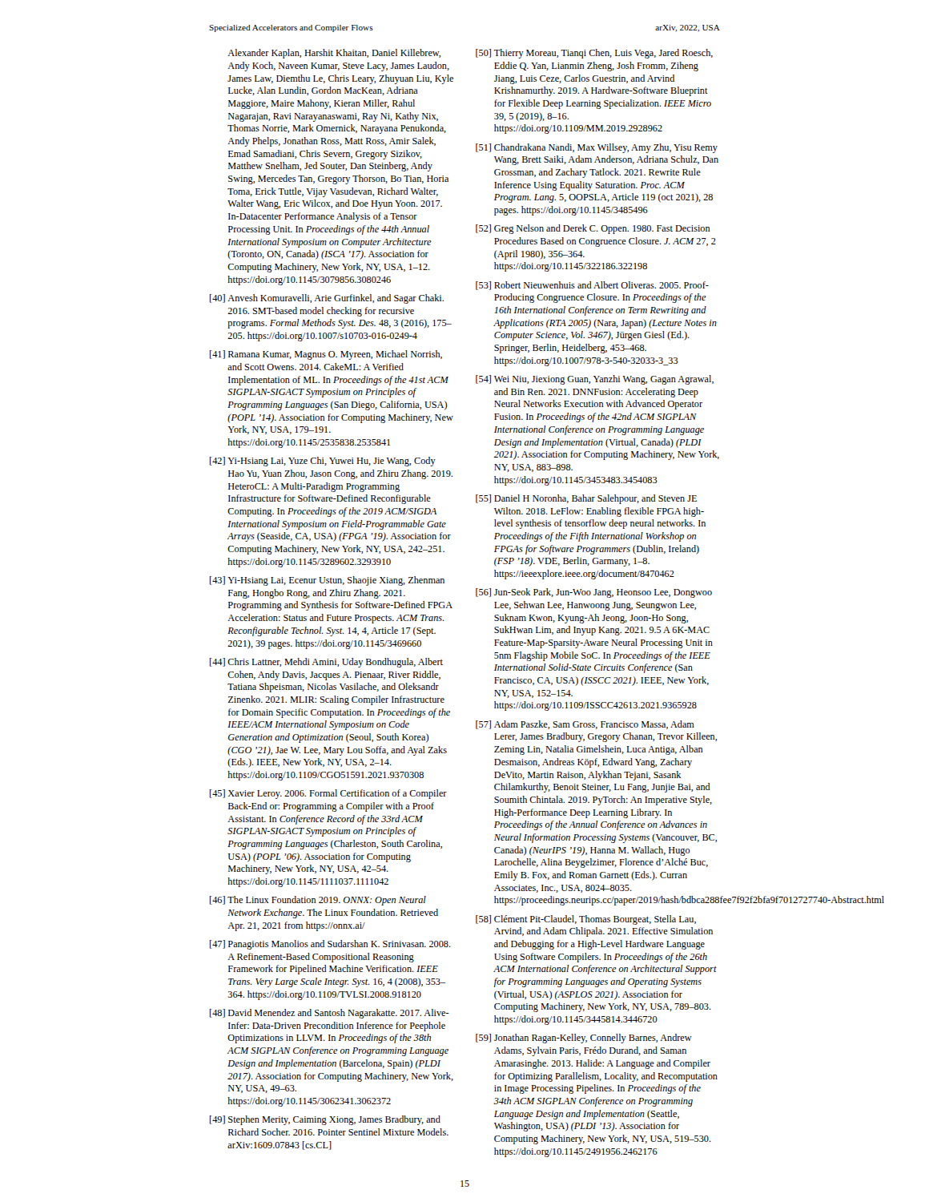Specialized Accelerators and Compiler Flows arXiv, 2022, USA
Alexander Kaplan, Harshit Khaitan, Daniel Killebrew, Andy Koch, Naveen Kumar, Steve Lacy, James Laudon, James Law, Diemthu Le, Chris Leary, Zhuyuan Liu, Kyle Lucke, Alan Lundin, Gordon MacKean, Adriana Maggiore, Maire Mahony, Kieran Miller, Rahul Nagarajan, Ravi Narayanaswami, Ray Ni, Kathy Nix, Thomas Norrie, Mark Omernick, Narayana Penukonda, Andy Phelps, Jonathan Ross, Matt Ross, Amir Salek, Emad Samadiani, Chris Severn, Gregory Sizikov, Matthew Snelham, Jed Souter, Dan Steinberg, Andy Swing, Mercedes Tan, Gregory Thorson, Bo Tian, Horia Toma, Erick Tuttle, Vijay Vasudevan, Richard Walter, Walter Wang, Eric Wilcox, and Doe Hyun Yoon. 2017. In-Datacenter Performance Analysis of a Tensor Processing Unit. In Proceedings of the 44th Annual International Symposium on Computer Architecture (Toronto, ON, Canada) (ISCA ’17). Association for Computing Machinery, New York, NY, USA, 1–12. https://doi.org/10.1145/3079856.3080246
[40] Anvesh Komuravelli, Arie Gurfinkel, and Sagar Chaki. 2016. SMT-based model checking for recursive programs. Formal Methods Syst. Des. 48, 3 (2016), 175–205. https://doi.org/10.1007/s10703-016-0249-4
[41] Ramana Kumar, Magnus O. Myreen, Michael Norrish, and Scott Owens. 2014. CakeML: A Verified Implementation of ML. In Proceedings of the 41st ACM SIGPLAN-SIGACT Symposium on Principles of Programming Languages (San Diego, California, USA) (POPL ’14). Association for Computing Machinery, New York, NY, USA, 179–191. https://doi.org/10.1145/2535838.2535841
[42] Yi-Hsiang Lai, Yuze Chi, Yuwei Hu, Jie Wang, Cody Hao Yu, Yuan Zhou, Jason Cong, and Zhiru Zhang. 2019. HeteroCL: A Multi-Paradigm Programming Infrastructure for Software-Defined Reconfigurable Computing. In Proceedings of the 2019 ACM/SIGDA International Symposium on Field-Programmable Gate Arrays (Seaside, CA, USA) (FPGA ’19). Association for Computing Machinery, New York, NY, USA, 242–251. https://doi.org/10.1145/3289602.3293910
[43] Yi-Hsiang Lai, Ecenur Ustun, Shaojie Xiang, Zhenman Fang, Hongbo Rong, and Zhiru Zhang. 2021. Programming and Synthesis for Software-Defined FPGA Acceleration: Status and Future Prospects. ACM Trans. Reconfigurable Technol. Syst. 14, 4, Article 17 (Sept. 2021), 39 pages. https://doi.org/10.1145/3469660
[44] Chris Lattner, Mehdi Amini, Uday Bondhugula, Albert Cohen, Andy Davis, Jacques A. Pienaar, River Riddle, Tatiana Shpeisman, Nicolas Vasilache, and Oleksandr Zinenko. 2021. MLIR: Scaling Compiler Infrastructure for Domain Specific Computation. In Proceedings of the IEEE/ACM International Symposium on Code Generation and Optimization (Seoul, South Korea) (CGO ’21), Jae W. Lee, Mary Lou Soffa, and Ayal Zaks (Eds.). IEEE, New York, NY, USA, 2–14. https://doi.org/10.1109/CGO51591.2021.9370308
[45] Xavier Leroy. 2006. Formal Certification of a Compiler Back-End or: Programming a Compiler with a Proof Assistant. In Conference Record of the 33rd ACM SIGPLAN-SIGACT Symposium on Principles of Programming Languages (Charleston, South Carolina, USA) (POPL ’06). Association for Computing Machinery, New York, NY, USA, 42–54. https://doi.org/10.1145/1111037.1111042
[46] The Linux Foundation 2019. ONNX: Open Neural Network Exchange. The Linux Foundation. Retrieved Apr. 21, 2021 from https://onnx.ai/
[47] Panagiotis Manolios and Sudarshan K. Srinivasan. 2008. A Refinement-Based Compositional Reasoning Framework for Pipelined Machine Verification. IEEE Trans. Very Large Scale Integr. Syst. 16, 4 (2008), 353–364. https://doi.org/10.1109/TVLSI.2008.918120
[48] David Menendez and Santosh Nagarakatte. 2017. Alive-Infer: Data-Driven Precondition Inference for Peephole Optimizations in LLVM. In Proceedings of the 38th ACM SIGPLAN Conference on Programming Language Design and Implementation (Barcelona, Spain) (PLDI 2017). Association for Computing Machinery, New York, NY, USA, 49–63. https://doi.org/10.1145/3062341.3062372
[49] Stephen Merity, Caiming Xiong, James Bradbury, and Richard Socher. 2016. Pointer Sentinel Mixture Models. arXiv:1609.07843 [cs.CL]
[50] Thierry Moreau, Tianqi Chen, Luis Vega, Jared Roesch, Eddie Q. Yan, Lianmin Zheng, Josh Fromm, Ziheng Jiang, Luis Ceze, Carlos Guestrin, and Arvind Krishnamurthy. 2019. A Hardware-Software Blueprint for Flexible Deep Learning Specialization. IEEE Micro 39, 5 (2019), 8–16. https://doi.org/10.1109/MM.2019.2928962
[51] Chandrakana Nandi, Max Willsey, Amy Zhu, Yisu Remy Wang, Brett Saiki, Adam Anderson, Adriana Schulz, Dan Grossman, and Zachary Tatlock. 2021. Rewrite Rule Inference Using Equality Saturation. Proc. ACM Program. Lang. 5, OOPSLA, Article 119 (oct 2021), 28 pages. https://doi.org/10.1145/3485496
[52] Greg Nelson and Derek C. Oppen. 1980. Fast Decision Procedures Based on Congruence Closure. J. ACM 27, 2 (April 1980), 356–364. https://doi.org/10.1145/322186.322198
[53] Robert Nieuwenhuis and Albert Oliveras. 2005. Proof-Producing Congruence Closure. In Proceedings of the 16th International Conference on Term Rewriting and Applications (RTA 2005) (Nara, Japan) (Lecture Notes in Computer Science, Vol. 3467), Jürgen Giesl (Ed.). Springer, Berlin, Heidelberg, 453–468. https://doi.org/10.1007/978-3-540-32033-3_33
[54] Wei Niu, Jiexiong Guan, Yanzhi Wang, Gagan Agrawal, and Bin Ren. 2021. DNNFusion: Accelerating Deep Neural Networks Execution with Advanced Operator Fusion. In Proceedings of the 42nd ACM SIGPLAN International Conference on Programming Language Design and Implementation (Virtual, Canada) (PLDI 2021). Association for Computing Machinery, New York, NY, USA, 883–898. https://doi.org/10.1145/3453483.3454083
[55] Daniel H Noronha, Bahar Salehpour, and Steven JE Wilton. 2018. LeFlow: Enabling flexible FPGA high-level synthesis of tensorflow deep neural networks. In Proceedings of the Fifth International Workshop on FPGAs for Software Programmers (Dublin, Ireland) (FSP ’18). VDE, Berlin, Garmany, 1–8. https://ieeexplore.ieee.org/document/8470462
[56] Jun-Seok Park, Jun-Woo Jang, Heonsoo Lee, Dongwoo Lee, Sehwan Lee, Hanwoong Jung, Seungwon Lee, Suknam Kwon, Kyung-Ah Jeong, Joon-Ho Song, SukHwan Lim, and Inyup Kang. 2021. 9.5 A 6K-MAC Feature-Map-Sparsity-Aware Neural Processing Unit in 5nm Flagship Mobile SoC. In Proceedings of the IEEE International Solid-State Circuits Conference (San Francisco, CA, USA) (ISSCC 2021). IEEE, New York, NY, USA, 152–154. https://doi.org/10.1109/ISSCC42613.2021.9365928
[57] Adam Paszke, Sam Gross, Francisco Massa, Adam Lerer, James Bradbury, Gregory Chanan, Trevor Killeen, Zeming Lin, Natalia Gimelshein, Luca Antiga, Alban Desmaison, Andreas Köpf, Edward Yang, Zachary DeVito, Martin Raison, Alykhan Tejani, Sasank Chilamkurthy, Benoit Steiner, Lu Fang, Junjie Bai, and Soumith Chintala. 2019. PyTorch: An Imperative Style, High-Performance Deep Learning Library. In Proceedings of the Annual Conference on Advances in Neural Information Processing Systems (Vancouver, BC, Canada) (NeurIPS ’19), Hanna M. Wallach, Hugo Larochelle, Alina Beygelzimer, Florence d’Alché Buc, Emily B. Fox, and Roman Garnett (Eds.). Curran Associates, Inc., USA, 8024–8035. https://proceedings.neurips.cc/paper/2019/hash/bdbca288fee7f92f2bfa9f7012727740-Abstract.html
[58] Clément Pit-Claudel, Thomas Bourgeat, Stella Lau, Arvind, and Adam Chlipala. 2021. Effective Simulation and Debugging for a High-Level Hardware Language Using Software Compilers. In Proceedings of the 26th ACM International Conference on Architectural Support for Programming Languages and Operating Systems (Virtual, USA) (ASPLOS 2021). Association for Computing Machinery, New York, NY, USA, 789–803. https://doi.org/10.1145/3445814.3446720
[59] Jonathan Ragan-Kelley, Connelly Barnes, Andrew Adams, Sylvain Paris, Frédo Durand, and Saman Amarasinghe. 2013. Halide: A Language and Compiler for Optimizing Parallelism, Locality, and Recomputation in Image Processing Pipelines. In Proceedings of the 34th ACM SIGPLAN Conference on Programming Language Design and Implementation (Seattle, Washington, USA) (PLDI ’13). Association for Computing Machinery, New York, NY, USA, 519–530. https://doi.org/10.1145/2491956.2462176
15